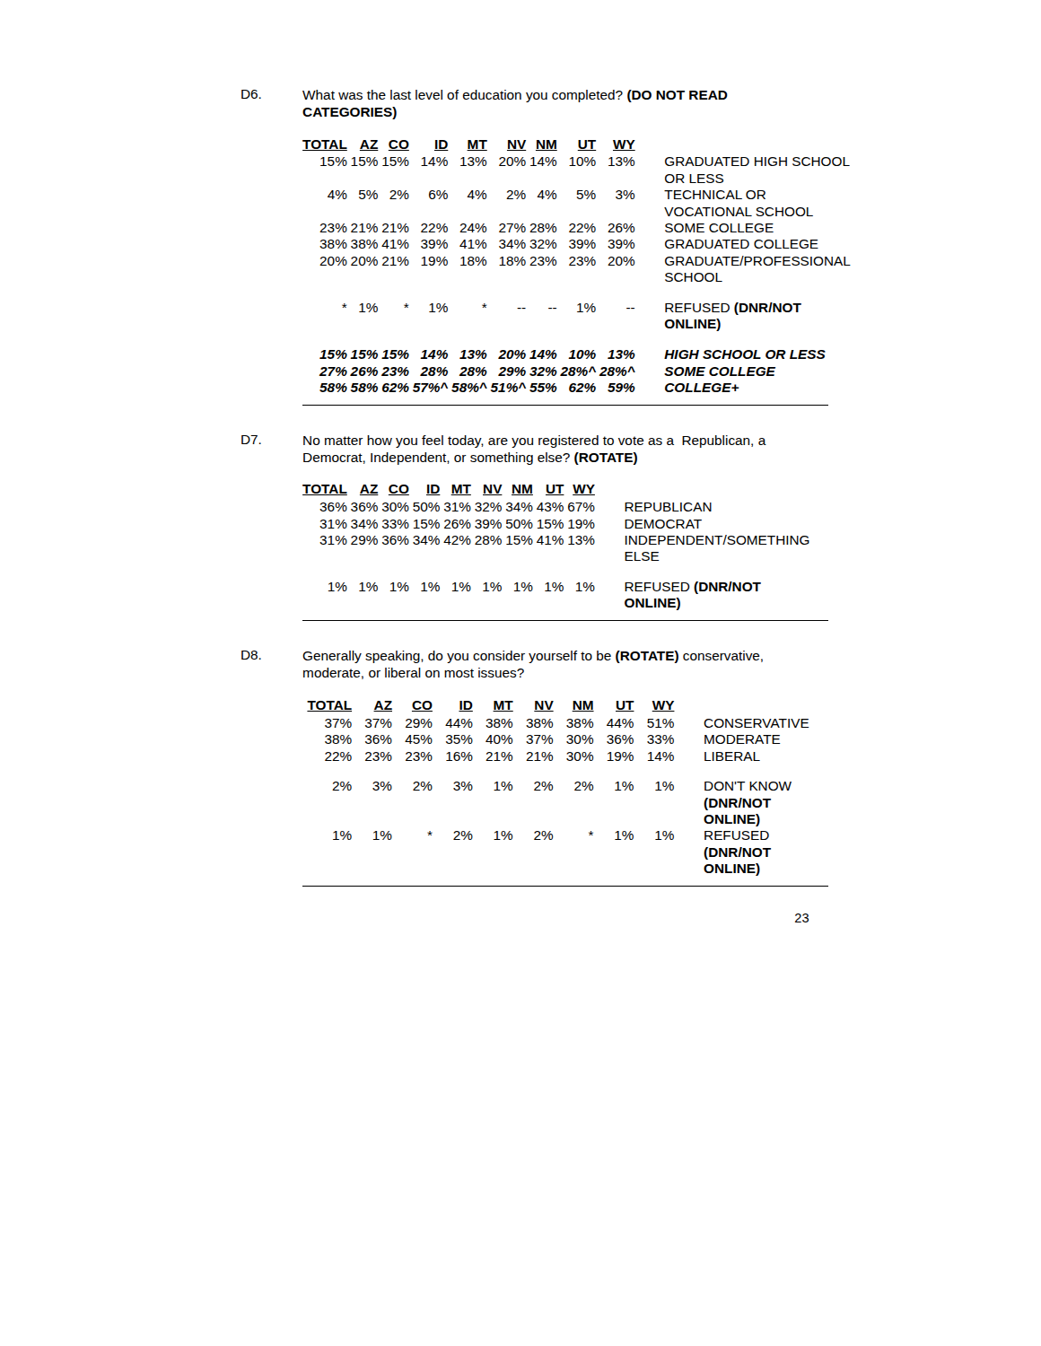D6.
What was the last level of education you completed? (DO NOT READ CATEGORIES)
| TOTAL | AZ | CO | ID | MT | NV | NM | UT | WY | |
| --- | --- | --- | --- | --- | --- | --- | --- | --- | --- |
| 15% | 15% | 15% | 14% | 13% | 20% | 14% | 10% | 13% | GRADUATED HIGH SCHOOL OR LESS |
| 4% | 5% | 2% | 6% | 4% | 2% | 4% | 5% | 3% | TECHNICAL OR VOCATIONAL SCHOOL |
| 23% | 21% | 21% | 22% | 24% | 27% | 28% | 22% | 26% | SOME COLLEGE |
| 38% | 38% | 41% | 39% | 41% | 34% | 32% | 39% | 39% | GRADUATED COLLEGE |
| 20% | 20% | 21% | 19% | 18% | 18% | 23% | 23% | 20% | GRADUATE/PROFESSIONAL SCHOOL |
| * | 1% | * | 1% | * | -- | -- | 1% | -- | REFUSED (DNR/NOT ONLINE) |
| 15% | 15% | 15% | 14% | 13% | 20% | 14% | 10% | 13% | HIGH SCHOOL OR LESS |
| 27% | 26% | 23% | 28% | 28% | 29% | 32% | 28%^ | 28%^ | SOME COLLEGE |
| 58% | 58% | 62% | 57%^ | 58%^ | 51%^ | 55% | 62% | 59% | COLLEGE+ |
D7.
No matter how you feel today, are you registered to vote as a Republican, a Democrat, Independent, or something else? (ROTATE)
| TOTAL | AZ | CO | ID | MT | NV | NM | UT | WY | |
| --- | --- | --- | --- | --- | --- | --- | --- | --- | --- |
| 36% | 36% | 30% | 50% | 31% | 32% | 34% | 43% | 67% | REPUBLICAN |
| 31% | 34% | 33% | 15% | 26% | 39% | 50% | 15% | 19% | DEMOCRAT |
| 31% | 29% | 36% | 34% | 42% | 28% | 15% | 41% | 13% | INDEPENDENT/SOMETHING ELSE |
| 1% | 1% | 1% | 1% | 1% | 1% | 1% | 1% | 1% | REFUSED (DNR/NOT ONLINE) |
D8.
Generally speaking, do you consider yourself to be (ROTATE) conservative, moderate, or liberal on most issues?
| TOTAL | AZ | CO | ID | MT | NV | NM | UT | WY | |
| --- | --- | --- | --- | --- | --- | --- | --- | --- | --- |
| 37% | 37% | 29% | 44% | 38% | 38% | 38% | 44% | 51% | CONSERVATIVE |
| 38% | 36% | 45% | 35% | 40% | 37% | 30% | 36% | 33% | MODERATE |
| 22% | 23% | 23% | 16% | 21% | 21% | 30% | 19% | 14% | LIBERAL |
| 2% | 3% | 2% | 3% | 1% | 2% | 2% | 1% | 1% | DON'T KNOW (DNR/NOT ONLINE) |
| 1% | 1% | * | 2% | 1% | 2% | * | 1% | 1% | REFUSED (DNR/NOT ONLINE) |
23